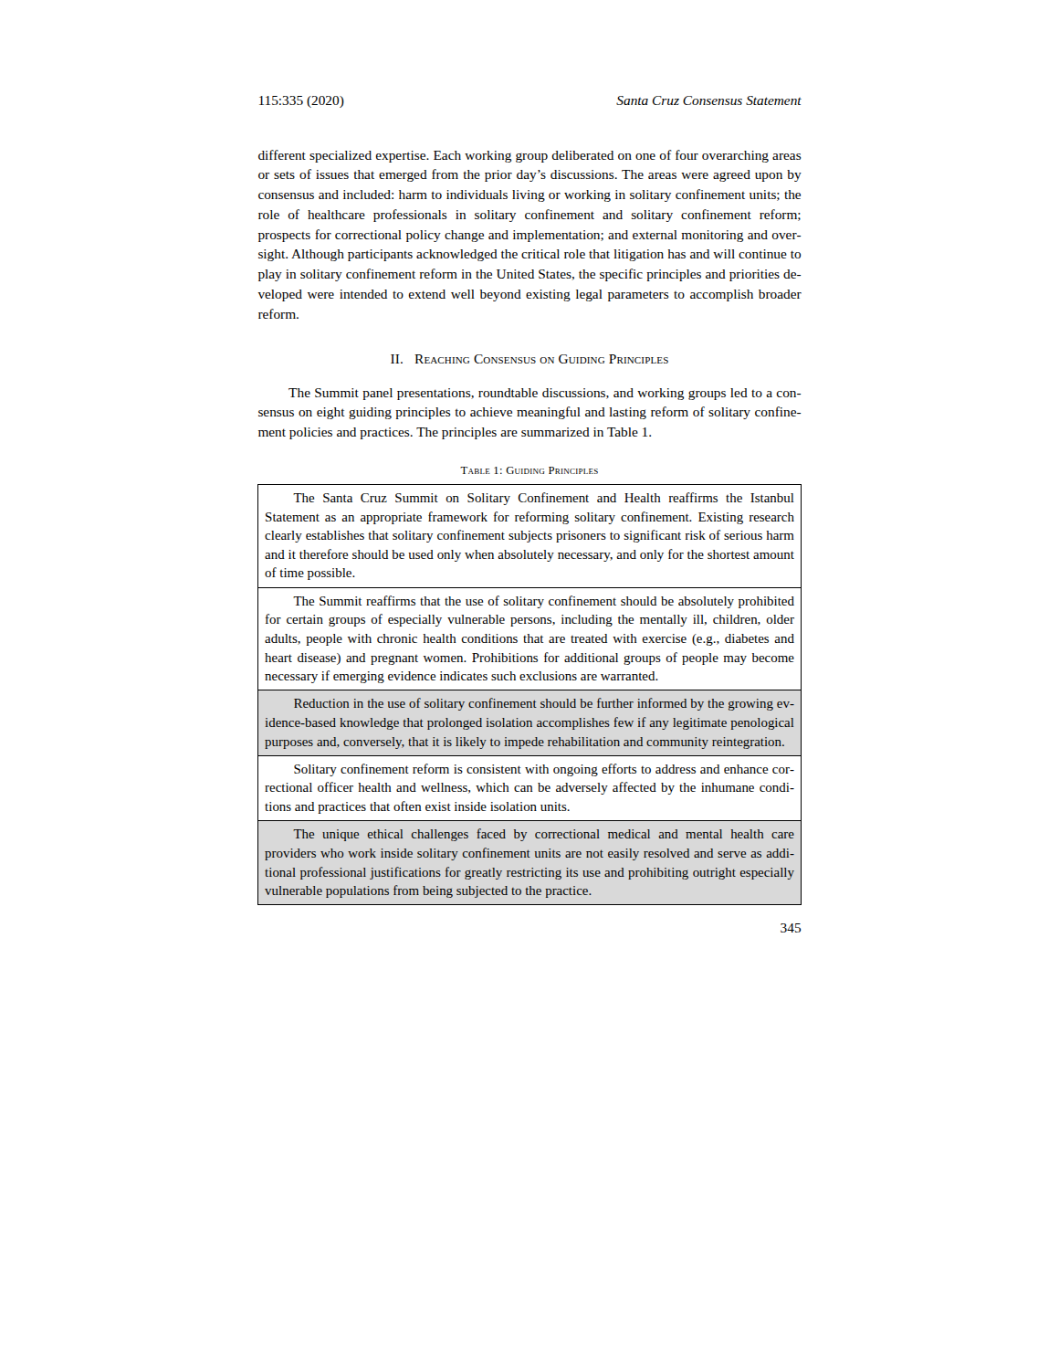115:335 (2020) Santa Cruz Consensus Statement
different specialized expertise. Each working group deliberated on one of four overarching areas or sets of issues that emerged from the prior day’s discussions. The areas were agreed upon by consensus and included: harm to individuals living or working in solitary confinement units; the role of healthcare professionals in solitary confinement and solitary confinement reform; prospects for correctional policy change and implementation; and external monitoring and oversight. Although participants acknowledged the critical role that litigation has and will continue to play in solitary confinement reform in the United States, the specific principles and priorities developed were intended to extend well beyond existing legal parameters to accomplish broader reform.
II. Reaching Consensus on Guiding Principles
The Summit panel presentations, roundtable discussions, and working groups led to a consensus on eight guiding principles to achieve meaningful and lasting reform of solitary confinement policies and practices. The principles are summarized in Table 1.
Table 1: Guiding Principles
| The Santa Cruz Summit on Solitary Confinement and Health reaffirms the Istanbul Statement as an appropriate framework for reforming solitary confinement. Existing research clearly establishes that solitary confinement subjects prisoners to significant risk of serious harm and it therefore should be used only when absolutely necessary, and only for the shortest amount of time possible. |
| The Summit reaffirms that the use of solitary confinement should be absolutely prohibited for certain groups of especially vulnerable persons, including the mentally ill, children, older adults, people with chronic health conditions that are treated with exercise (e.g., diabetes and heart disease) and pregnant women. Prohibitions for additional groups of people may become necessary if emerging evidence indicates such exclusions are warranted. |
| Reduction in the use of solitary confinement should be further informed by the growing evidence-based knowledge that prolonged isolation accomplishes few if any legitimate penological purposes and, conversely, that it is likely to impede rehabilitation and community reintegration. |
| Solitary confinement reform is consistent with ongoing efforts to address and enhance correctional officer health and wellness, which can be adversely affected by the inhumane conditions and practices that often exist inside isolation units. |
| The unique ethical challenges faced by correctional medical and mental health care providers who work inside solitary confinement units are not easily resolved and serve as additional professional justifications for greatly restricting its use and prohibiting outright especially vulnerable populations from being subjected to the practice. |
345